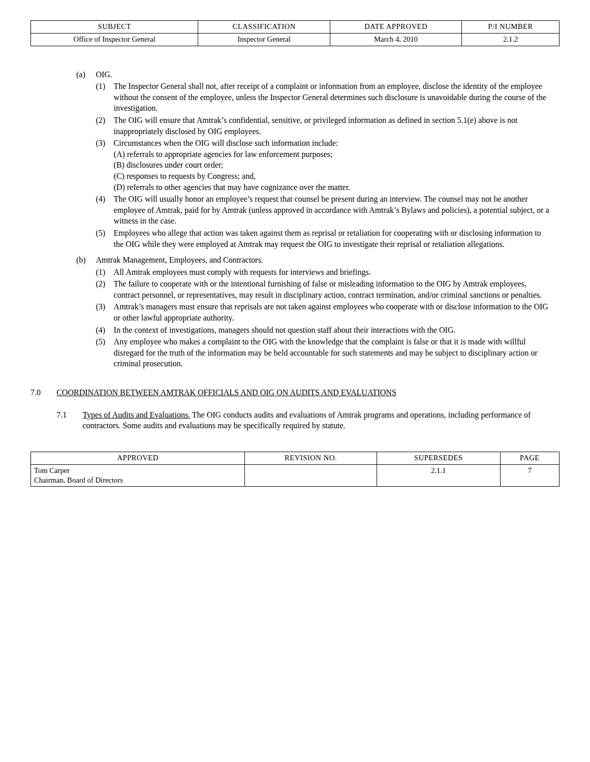| SUBJECT | CLASSIFICATION | DATE APPROVED | P/I NUMBER |
| --- | --- | --- | --- |
| Office of Inspector General | Inspector General | March 4, 2010 | 2.1.2 |
(a)
OIG.
(1)
The Inspector General shall not, after receipt of a complaint or information from an employee, disclose the identity of the employee without the consent of the employee, unless the Inspector General determines such disclosure is unavoidable during the course of the investigation.
(2)
The OIG will ensure that Amtrak’s confidential, sensitive, or privileged information as defined in section 5.1(e) above is not inappropriately disclosed by OIG employees.
(3)
Circumstances when the OIG will disclose such information include:
(A) referrals to appropriate agencies for law enforcement purposes;
(B) disclosures under court order;
(C) responses to requests by Congress; and,
(D) referrals to other agencies that may have cognizance over the matter.
(4)
The OIG will usually honor an employee’s request that counsel be present during an interview. The counsel may not be another employee of Amtrak, paid for by Amtrak (unless approved in accordance with Amtrak’s Bylaws and policies), a potential subject, or a witness in the case.
(5)
Employees who allege that action was taken against them as reprisal or retaliation for cooperating with or disclosing information to the OIG while they were employed at Amtrak may request the OIG to investigate their reprisal or retaliation allegations.
(b)
Amtrak Management, Employees, and Contractors.
(1)
All Amtrak employees must comply with requests for interviews and briefings.
(2)
The failure to cooperate with or the intentional furnishing of false or misleading information to the OIG by Amtrak employees, contract personnel, or representatives, may result in disciplinary action, contract termination, and/or criminal sanctions or penalties.
(3)
Amtrak’s managers must ensure that reprisals are not taken against employees who cooperate with or disclose information to the OIG or other lawful appropriate authority.
(4)
In the context of investigations, managers should not question staff about their interactions with the OIG.
(5)
Any employee who makes a complaint to the OIG with the knowledge that the complaint is false or that it is made with willful disregard for the truth of the information may be held accountable for such statements and may be subject to disciplinary action or criminal prosecution.
7.0
Coordination between Amtrak officials and OIG on audits and evaluations
7.1
Types of Audits and Evaluations. The OIG conducts audits and evaluations of Amtrak programs and operations, including performance of contractors. Some audits and evaluations may be specifically required by statute.
| APPROVED | REVISION NO. | SUPERSEDES | PAGE |
| --- | --- | --- | --- |
| Tom Carper Chairman, Board of Directors | | 2.1.1 | 7 |